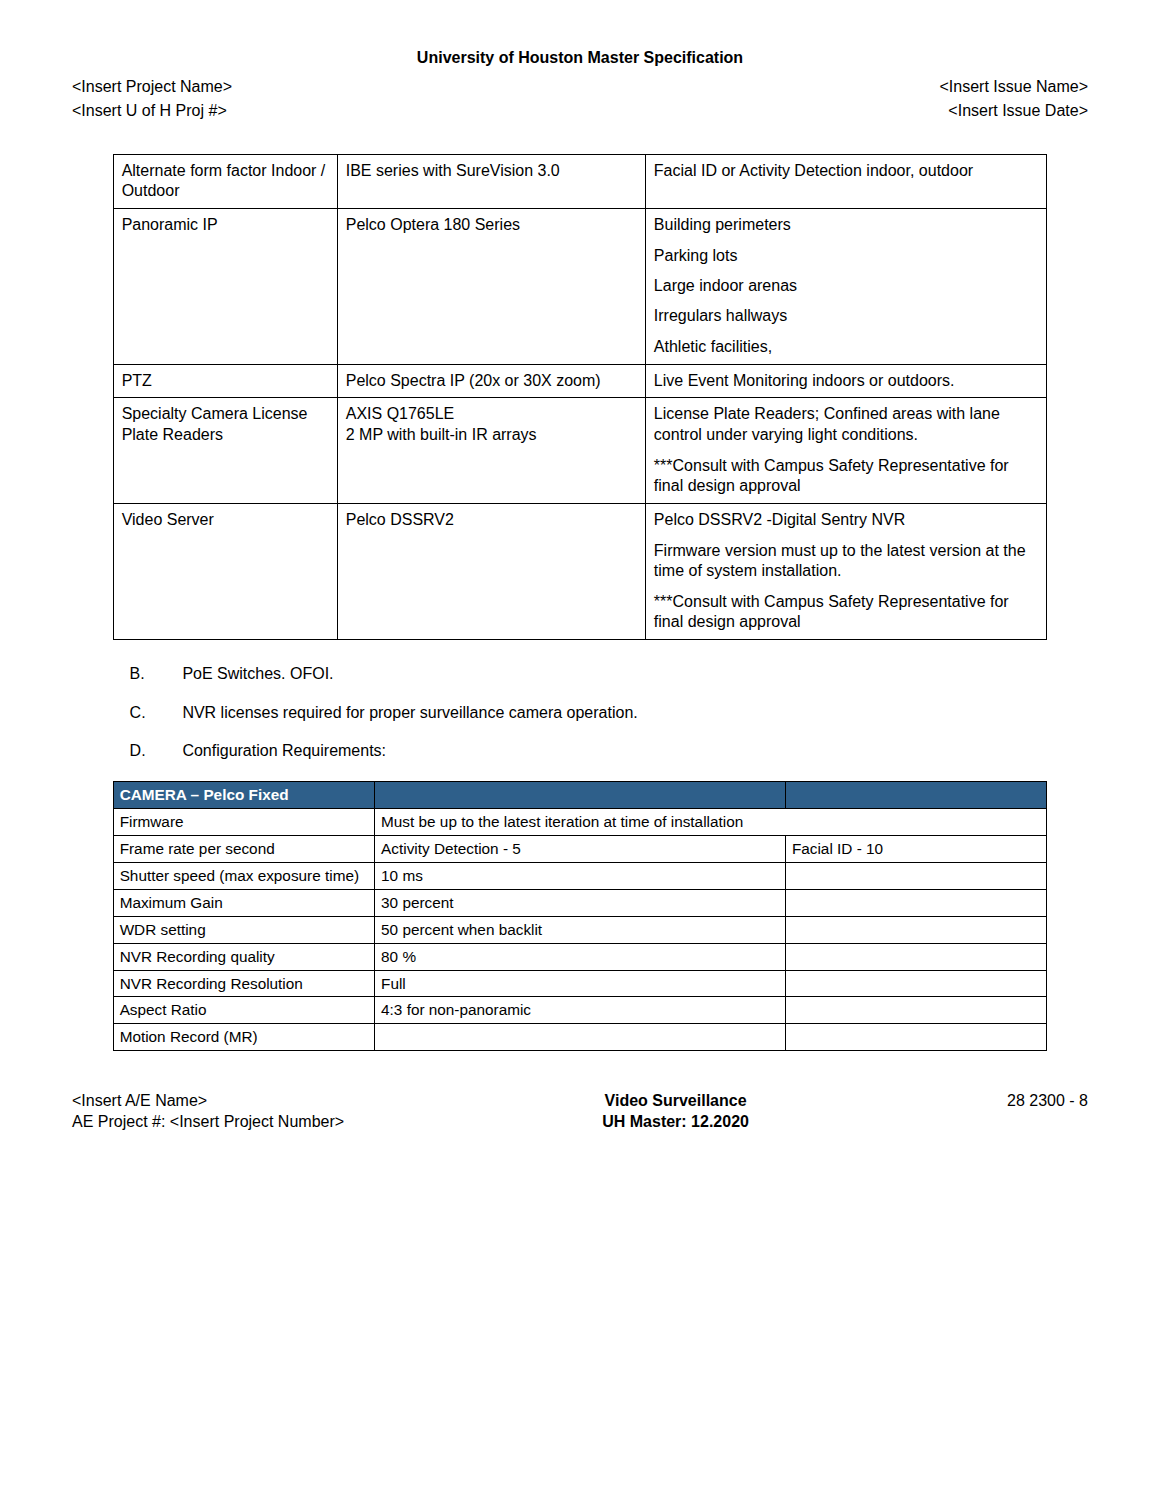University of Houston Master Specification
<Insert Project Name> <Insert Issue Name>
<Insert U of H Proj #> <Insert Issue Date>
| Alternate form factor Indoor / Outdoor | IBE series with SureVision 3.0 | Facial ID or Activity Detection indoor, outdoor |
| Panoramic IP | Pelco Optera 180 Series | Building perimeters Parking lots Large indoor arenas Irregulars hallways Athletic facilities, |
| PTZ | Pelco Spectra IP (20x or 30X zoom) | Live Event Monitoring indoors or outdoors. |
| Specialty Camera License Plate Readers | AXIS Q1765LE 2 MP with built-in IR arrays | License Plate Readers; Confined areas with lane control under varying light conditions. ***Consult with Campus Safety Representative for final design approval |
| Video Server | Pelco DSSRV2 | Pelco DSSRV2 -Digital Sentry NVR Firmware version must up to the latest version at the time of system installation. ***Consult with Campus Safety Representative for final design approval |
B. PoE Switches. OFOI.
C. NVR licenses required for proper surveillance camera operation.
D. Configuration Requirements:
| CAMERA – Pelco Fixed | | |
| --- | --- | --- |
| Firmware | Must be up to the latest iteration at time of installation |
| Frame rate per second | Activity Detection - 5 | Facial ID - 10 |
| Shutter speed (max exposure time) | 10 ms | |
| Maximum Gain | 30 percent | |
| WDR setting | 50 percent when backlit | |
| NVR Recording quality | 80 % | |
| NVR Recording Resolution | Full | |
| Aspect Ratio | 4:3 for non-panoramic | |
| Motion Record (MR) | | |
<Insert A/E Name>
AE Project #: <Insert Project Number>
Video Surveillance
UH Master: 12.2020
28 2300 - 8